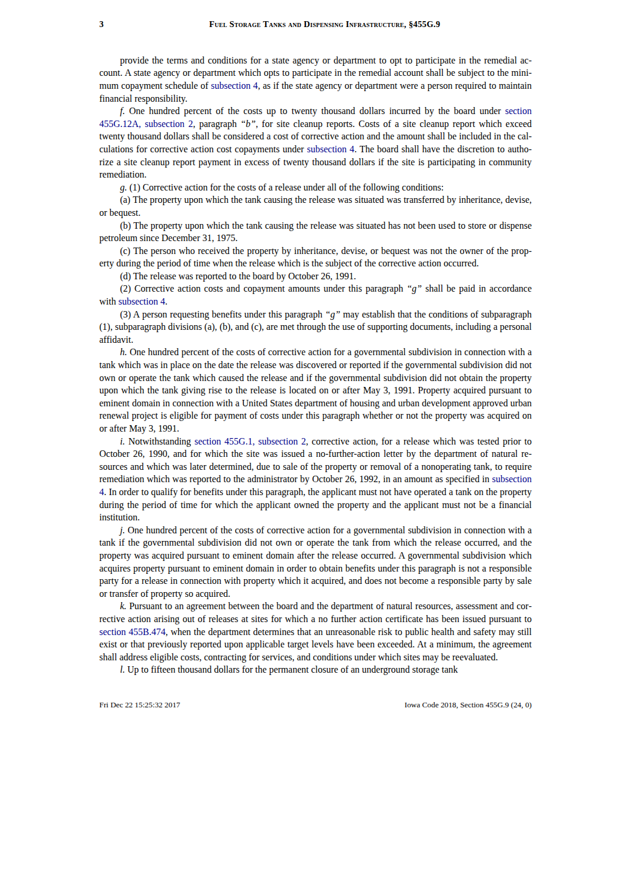3 Fuel Storage Tanks and Dispensing Infrastructure, §455G.9
provide the terms and conditions for a state agency or department to opt to participate in the remedial account. A state agency or department which opts to participate in the remedial account shall be subject to the minimum copayment schedule of subsection 4, as if the state agency or department were a person required to maintain financial responsibility.
f. One hundred percent of the costs up to twenty thousand dollars incurred by the board under section 455G.12A, subsection 2, paragraph “b”, for site cleanup reports. Costs of a site cleanup report which exceed twenty thousand dollars shall be considered a cost of corrective action and the amount shall be included in the calculations for corrective action cost copayments under subsection 4. The board shall have the discretion to authorize a site cleanup report payment in excess of twenty thousand dollars if the site is participating in community remediation.
g. (1) Corrective action for the costs of a release under all of the following conditions:
(a) The property upon which the tank causing the release was situated was transferred by inheritance, devise, or bequest.
(b) The property upon which the tank causing the release was situated has not been used to store or dispense petroleum since December 31, 1975.
(c) The person who received the property by inheritance, devise, or bequest was not the owner of the property during the period of time when the release which is the subject of the corrective action occurred.
(d) The release was reported to the board by October 26, 1991.
(2) Corrective action costs and copayment amounts under this paragraph “g” shall be paid in accordance with subsection 4.
(3) A person requesting benefits under this paragraph “g” may establish that the conditions of subparagraph (1), subparagraph divisions (a), (b), and (c), are met through the use of supporting documents, including a personal affidavit.
h. One hundred percent of the costs of corrective action for a governmental subdivision in connection with a tank which was in place on the date the release was discovered or reported if the governmental subdivision did not own or operate the tank which caused the release and if the governmental subdivision did not obtain the property upon which the tank giving rise to the release is located on or after May 3, 1991. Property acquired pursuant to eminent domain in connection with a United States department of housing and urban development approved urban renewal project is eligible for payment of costs under this paragraph whether or not the property was acquired on or after May 3, 1991.
i. Notwithstanding section 455G.1, subsection 2, corrective action, for a release which was tested prior to October 26, 1990, and for which the site was issued a no-further-action letter by the department of natural resources and which was later determined, due to sale of the property or removal of a nonoperating tank, to require remediation which was reported to the administrator by October 26, 1992, in an amount as specified in subsection 4. In order to qualify for benefits under this paragraph, the applicant must not have operated a tank on the property during the period of time for which the applicant owned the property and the applicant must not be a financial institution.
j. One hundred percent of the costs of corrective action for a governmental subdivision in connection with a tank if the governmental subdivision did not own or operate the tank from which the release occurred, and the property was acquired pursuant to eminent domain after the release occurred. A governmental subdivision which acquires property pursuant to eminent domain in order to obtain benefits under this paragraph is not a responsible party for a release in connection with property which it acquired, and does not become a responsible party by sale or transfer of property so acquired.
k. Pursuant to an agreement between the board and the department of natural resources, assessment and corrective action arising out of releases at sites for which a no further action certificate has been issued pursuant to section 455B.474, when the department determines that an unreasonable risk to public health and safety may still exist or that previously reported upon applicable target levels have been exceeded. At a minimum, the agreement shall address eligible costs, contracting for services, and conditions under which sites may be reevaluated.
l. Up to fifteen thousand dollars for the permanent closure of an underground storage tank
Fri Dec 22 15:25:32 2017 Iowa Code 2018, Section 455G.9 (24, 0)